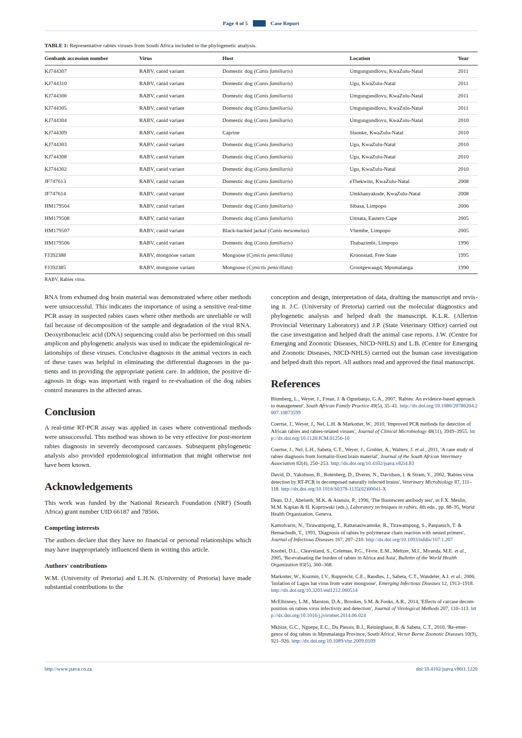Page 4 of 5 Case Report
TABLE 1: Representative rabies viruses from South Africa included in the phylogenetic analysis.
| Genbank accession number | Virus | Host | Location | Year |
| --- | --- | --- | --- | --- |
| KJ744307 | RABV, canid variant | Domestic dog ( Canis familiaris ) | Umgungundlovu, KwaZulu-Natal | 2011 |
| KJ744310 | RABV, canid variant | Domestic dog ( Canis familiaris ) | Ugu, KwaZulu-Natal | 2011 |
| KJ744306 | RABV, canid variant | Domestic dog ( Canis familiaris ) | Umgungundlovu, KwaZulu-Natal | 2011 |
| KJ744305 | RABV, canid variant | Domestic dog ( Canis familiaris ) | Umgungundlovu, KwaZulu-Natal | 2011 |
| KJ744304 | RABV, canid variant | Domestic dog ( Canis familiaris ) | Umgungundlovu, KwaZulu-Natal | 2010 |
| KJ744309 | RABV, canid variant | Caprine | Sisonke, KwaZulu-Natal | 2010 |
| KJ744303 | RABV, canid variant | Domestic dog ( Canis familiaris ) | Ugu, KwaZulu-Natal | 2010 |
| KJ744308 | RABV, canid variant | Domestic dog ( Canis familiaris ) | Ugu, KwaZulu-Natal | 2010 |
| KJ744302 | RABV, canid variant | Domestic dog ( Canis familiaris ) | Ugu, KwaZulu-Natal | 2010 |
| JF747613 | RABV, canid variant | Domestic dog ( Canis familiaris ) | eThekwini, KwaZulu-Natal | 2008 |
| JF747614 | RABV, canid variant | Domestic dog ( Canis familiaris ) | Umkhanyakude, KwaZulu-Natal | 2008 |
| HM179504 | RABV, canid variant | Domestic dog ( Canis familiaris ) | Sibasa, Limpopo | 2006 |
| HM179508 | RABV, canid variant | Domestic dog ( Canis familiaris ) | Umtata, Eastern Cape | 2005 |
| HM179507 | RABV, canid variant | Black-backed jackal ( Canis mesomelas ) | Vhembe, Limpopo | 2005 |
| HM179506 | RABV, canid variant | Domestic dog ( Canis familiaris ) | Thabazimbi, Limpopo | 1996 |
| FJ392388 | RABV, mongoose variant | Mongoose ( Cynictis penicillata ) | Kroonstad, Free State | 1995 |
| FJ392385 | RABV, mongoose variant | Mongoose ( Cynictis penicillata ) | Grootgewaagd, Mpumalanga | 1990 |
RABV, Rabies virus.
RNA from exhumed dog brain material was demonstrated where other methods were unsuccessful. This indicates the importance of using a sensitive real-time PCR assay in suspected rabies cases where other methods are unreliable or will fail because of decomposition of the sample and degradation of the viral RNA. Deoxyribonucleic acid (DNA) sequencing could also be performed on this small amplicon and phylogenetic analysis was used to indicate the epidemiological relationships of these viruses. Conclusive diagnosis in the animal vectors in each of these cases was helpful in eliminating the differential diagnoses in the patients and in providing the appropriate patient care. In addition, the positive diagnosis in dogs was important with regard to re-evaluation of the dog rabies control measures in the affected areas.
Conclusion
A real-time RT-PCR assay was applied in cases where conventional methods were unsuccessful. This method was shown to be very effective for post-mortem rabies diagnosis in severely decomposed carcasses. Subsequent phylogenetic analysis also provided epidemiological information that might otherwise not have been known.
Acknowledgements
This work was funded by the National Research Foundation (NRF) (South Africa) grant number UID 66187 and 78566.
Competing interests
The authors declare that they have no financial or personal relationships which may have inappropriately influenced them in writing this article.
Authors' contributions
W.M. (University of Pretoria) and L.H.N. (University of Pretoria) have made substantial contributions to the
conception and design, interpretation of data, drafting the manuscript and revising it. J.C. (University of Pretoria) carried out the molecular diagnostics and phylogenetic analysis and helped draft the manuscript. K.L.R. (Allerton Provincial Veterinary Laboratory) and J.P. (State Veterinary Office) carried out the case investigation and helped draft the animal case reports. J.W. (Centre for Emerging and Zoonotic Diseases, NICD-NHLS) and L.B. (Centre for Emerging and Zoonotic Diseases, NICD-NHLS) carried out the human case investigation and helped draft this report. All authors read and approved the final manuscript.
References
Blumberg, L., Weyer, J., Frean, J. & Ogunbanjo, G.A., 2007, 'Rabies: An evidence-based approach to management', South African Family Practice 49(5), 35–41. http://dx.doi.org/10.1080/20786204.2007.10873599
Coertse, J., Weyer, J., Nel, L.H. & Markotter, W., 2010, 'Improved PCR methods for detection of African rabies and rabies-related viruses', Journal of Clinical Microbiology 48(11), 3949–3955. http://dx.doi.org/10.1128/JCM.01256-10
Coertse, J., Nel, L.H., Sabeta, C.T., Weyer, J., Grobler, A., Walters, J. et al., 2011, 'A case study of rabies diagnosis from formalin-fixed brain material', Journal of the South African Veterinary Association 82(4), 250–253. http://dx.doi.org/10.4102/jsava.v82i4.83
David, D., Yakobson, B., Rotenberg, D., Dveres, N., Davidson, I. & Stram, Y., 2002, 'Rabies virus detection by RT-PCR in decomposed naturally infected brains', Veterinary Microbiology 87, 111–118. http://dx.doi.org/10.1016/S0378-1135(02)00041-X
Dean, D.J., Abelseth, M.K. & Atansiu, P., 1996, 'The fluorescent antibody test', in F.X. Meslin, M.M. Kaplan & H. Koprowski (eds.), Laboratory techniques in rabies, 4th edn., pp. 88–95, World Health Organization, Geneva.
Kamolvarin, N., Tirawatnpong, T., Rattanasiwamoke, R., Tirawatnpong, S., Panpanich, T. & Hemachudh, T., 1993, 'Diagnosis of rabies by polymerase chain reaction with nested primers', Journal of Infectious Diseases 167, 207–210. http://dx.doi.org/10.1093/infdis/167.1.207
Knobel, D.L., Cleaveland, S., Coleman, P.G., Fèvre, E.M., Meltzer, M.I., Miranda, M.E. et al., 2005, 'Re-evaluating the burden of rabies in Africa and Asia', Bulletin of the World Health Organization 83(5), 360–368.
Markotter, W., Kuzmin, I.V., Rupprecht, C.E., Randles, J., Sabeta, C.T., Wandeler, A.I. et al., 2006, 'Isolation of Lagos bat virus from water mongoose', Emerging Infectious Diseases 12, 1913–1918. http://dx.doi.org/10.3201/eid1212.060514
McElhinney, L.M., Marston, D.A., Brookes, S.M. & Fooks, A.R., 2014, 'Effects of carcase decomposition on rabies virus infectivity and detection', Journal of Virological Methods 207, 110–113. http://dx.doi.org/10.1016/j.jviromet.2014.06.024
Mkhize, G.C., Ngoepe, E.C., Du Plessis, B.J., Reininghaus, B. & Sabeta, C.T., 2010, 'Re-emergence of dog rabies in Mpumalanga Province, South Africa', Vector Borne Zoonotic Diseases 10(9), 921–926. http://dx.doi.org/10.1089/vbz.2009.0109
http://www.jsava.co.za doi:10.4102/jsava.v86i1.1220